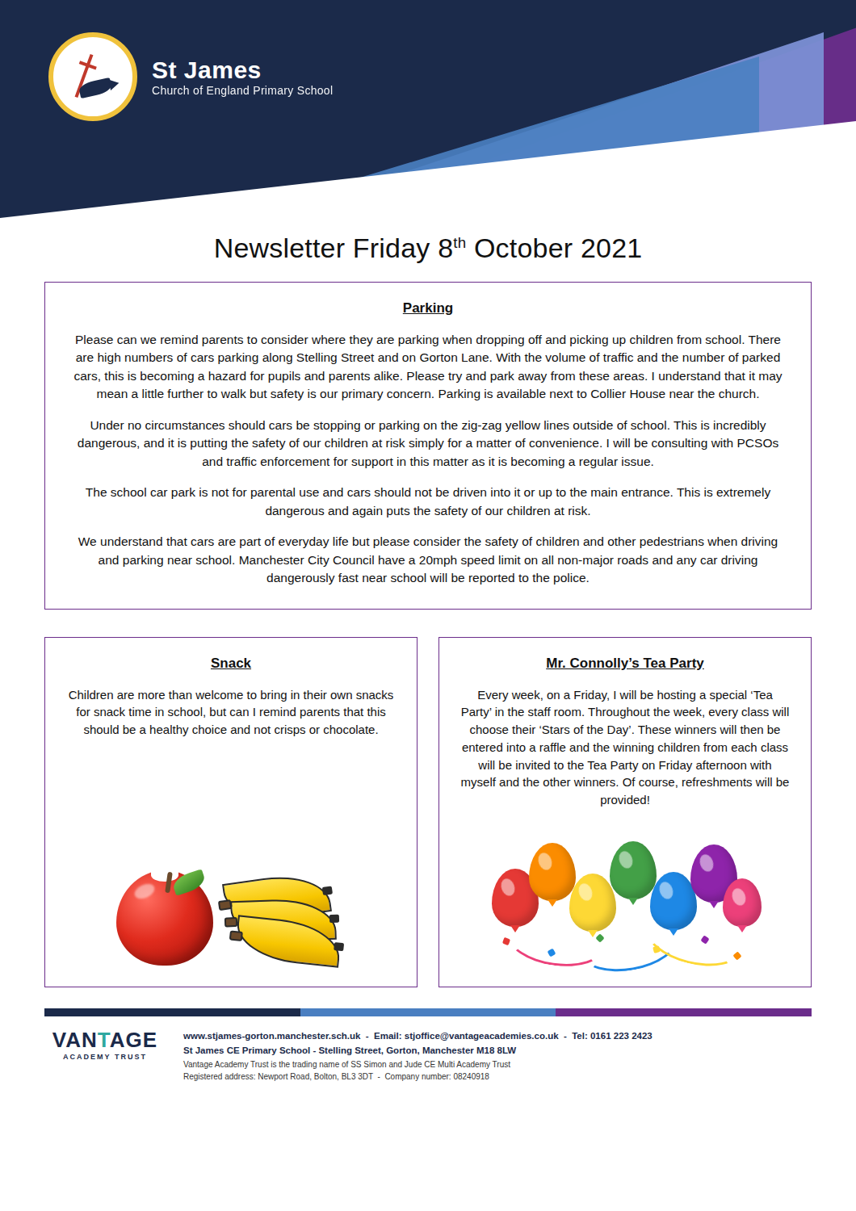St James
Church of England Primary School
Newsletter Friday 8th October 2021
Parking
Please can we remind parents to consider where they are parking when dropping off and picking up children from school. There are high numbers of cars parking along Stelling Street and on Gorton Lane. With the volume of traffic and the number of parked cars, this is becoming a hazard for pupils and parents alike. Please try and park away from these areas. I understand that it may mean a little further to walk but safety is our primary concern. Parking is available next to Collier House near the church.
Under no circumstances should cars be stopping or parking on the zig-zag yellow lines outside of school. This is incredibly dangerous, and it is putting the safety of our children at risk simply for a matter of convenience. I will be consulting with PCSOs and traffic enforcement for support in this matter as it is becoming a regular issue.
The school car park is not for parental use and cars should not be driven into it or up to the main entrance. This is extremely dangerous and again puts the safety of our children at risk.
We understand that cars are part of everyday life but please consider the safety of children and other pedestrians when driving and parking near school. Manchester City Council have a 20mph speed limit on all non-major roads and any car driving dangerously fast near school will be reported to the police.
Snack
Children are more than welcome to bring in their own snacks for snack time in school, but can I remind parents that this should be a healthy choice and not crisps or chocolate.
Mr. Connolly’s Tea Party
Every week, on a Friday, I will be hosting a special ‘Tea Party’ in the staff room. Throughout the week, every class will choose their ‘Stars of the Day’. These winners will then be entered into a raffle and the winning children from each class will be invited to the Tea Party on Friday afternoon with myself and the other winners. Of course, refreshments will be provided!
VANTAGE
ACADEMY TRUST
www.stjames-gorton.manchester.sch.uk - Email: stjoffice@vantageacademies.co.uk - Tel: 0161 223 2423
St James CE Primary School - Stelling Street, Gorton, Manchester M18 8LW
Vantage Academy Trust is the trading name of SS Simon and Jude CE Multi Academy Trust
Registered address: Newport Road, Bolton, BL3 3DT - Company number: 08240918